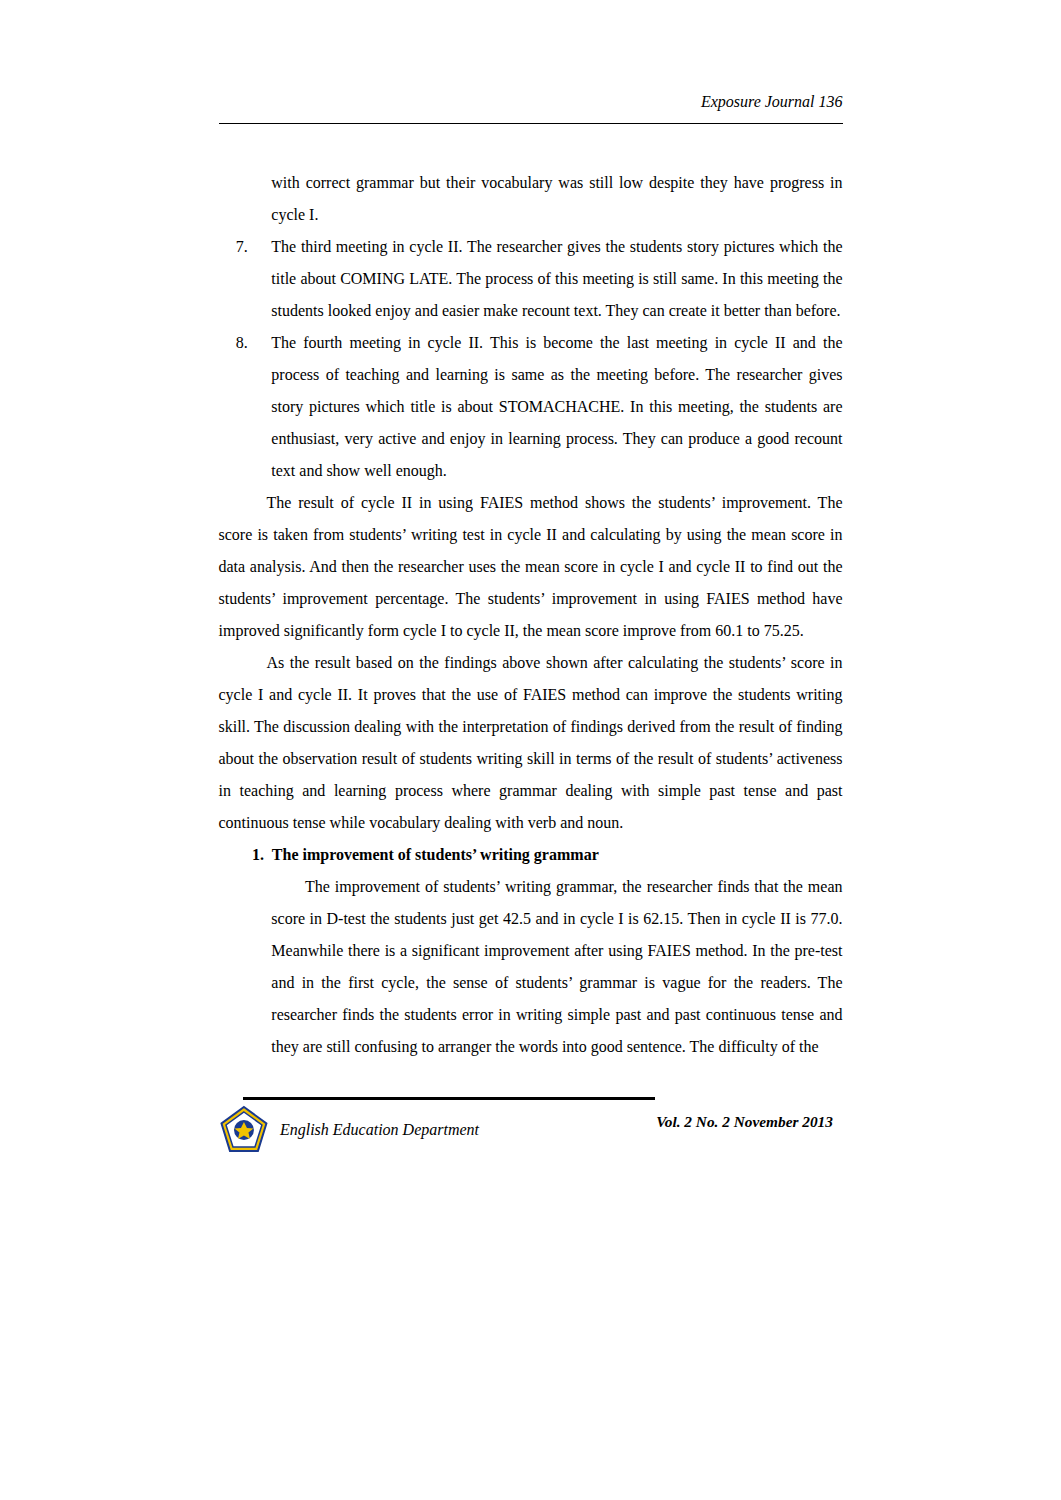Exposure Journal 136
with correct grammar but their vocabulary was still low despite they have progress in cycle I.
7. The third meeting in cycle II. The researcher gives the students story pictures which the title about COMING LATE. The process of this meeting is still same. In this meeting the students looked enjoy and easier make recount text. They can create it better than before.
8. The fourth meeting in cycle II. This is become the last meeting in cycle II and the process of teaching and learning is same as the meeting before. The researcher gives story pictures which title is about STOMACHACHE. In this meeting, the students are enthusiast, very active and enjoy in learning process. They can produce a good recount text and show well enough.
The result of cycle II in using FAIES method shows the students’ improvement. The score is taken from students’ writing test in cycle II and calculating by using the mean score in data analysis. And then the researcher uses the mean score in cycle I and cycle II to find out the students’ improvement percentage. The students’ improvement in using FAIES method have improved significantly form cycle I to cycle II, the mean score improve from 60.1 to 75.25.
As the result based on the findings above shown after calculating the students’ score in cycle I and cycle II. It proves that the use of FAIES method can improve the students writing skill. The discussion dealing with the interpretation of findings derived from the result of finding about the observation result of students writing skill in terms of the result of students’ activeness in teaching and learning process where grammar dealing with simple past tense and past continuous tense while vocabulary dealing with verb and noun.
1. The improvement of students’ writing grammar
The improvement of students’ writing grammar, the researcher finds that the mean score in D-test the students just get 42.5 and in cycle I is 62.15. Then in cycle II is 77.0. Meanwhile there is a significant improvement after using FAIES method. In the pre-test and in the first cycle, the sense of students’ grammar is vague for the readers. The researcher finds the students error in writing simple past and past continuous tense and they are still confusing to arranger the words into good sentence. The difficulty of the
English Education Department
Vol. 2 No. 2 November 2013